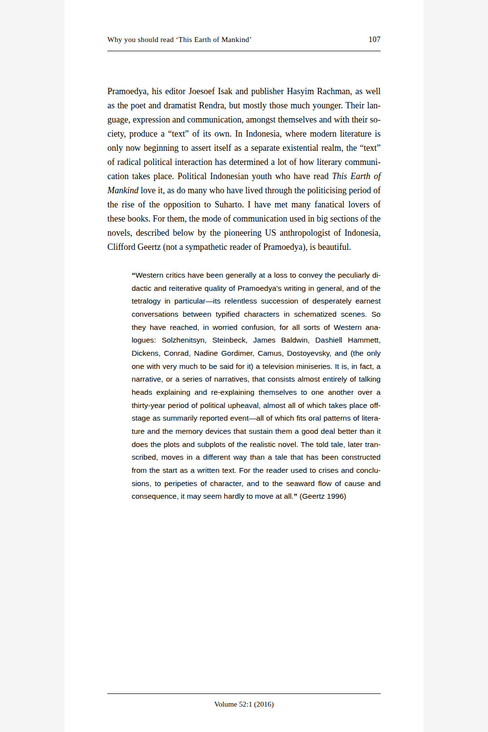Why you should read ‘This Earth of Mankind’ 107
Pramoedya, his editor Joesoef Isak and publisher Hasyim Rachman, as well as the poet and dramatist Rendra, but mostly those much younger. Their language, expression and communication, amongst themselves and with their society, produce a “text” of its own. In Indonesia, where modern literature is only now beginning to assert itself as a separate existential realm, the “text” of radical political interaction has determined a lot of how literary communication takes place. Political Indonesian youth who have read This Earth of Mankind love it, as do many who have lived through the politicising period of the rise of the opposition to Suharto. I have met many fanatical lovers of these books. For them, the mode of communication used in big sections of the novels, described below by the pioneering US anthropologist of Indonesia, Clifford Geertz (not a sympathetic reader of Pramoedya), is beautiful.
“Western critics have been generally at a loss to convey the peculiarly didactic and reiterative quality of Pramoedya’s writing in general, and of the tetralogy in particular—its relentless succession of desperately earnest conversations between typified characters in schematized scenes. So they have reached, in worried confusion, for all sorts of Western analogues: Solzhenitsyn, Steinbeck, James Baldwin, Dashiell Hammett, Dickens, Conrad, Nadine Gordimer, Camus, Dostoyevsky, and (the only one with very much to be said for it) a television miniseries. It is, in fact, a narrative, or a series of narratives, that consists almost entirely of talking heads explaining and re-explaining themselves to one another over a thirty-year period of political upheaval, almost all of which takes place offstage as summarily reported event—all of which fits oral patterns of literature and the memory devices that sustain them a good deal better than it does the plots and subplots of the realistic novel. The told tale, later transcribed, moves in a different way than a tale that has been constructed from the start as a written text. For the reader used to crises and conclusions, to peripeties of character, and to the seaward flow of cause and consequence, it may seem hardly to move at all.” (Geertz 1996)
Volume 52:1 (2016)